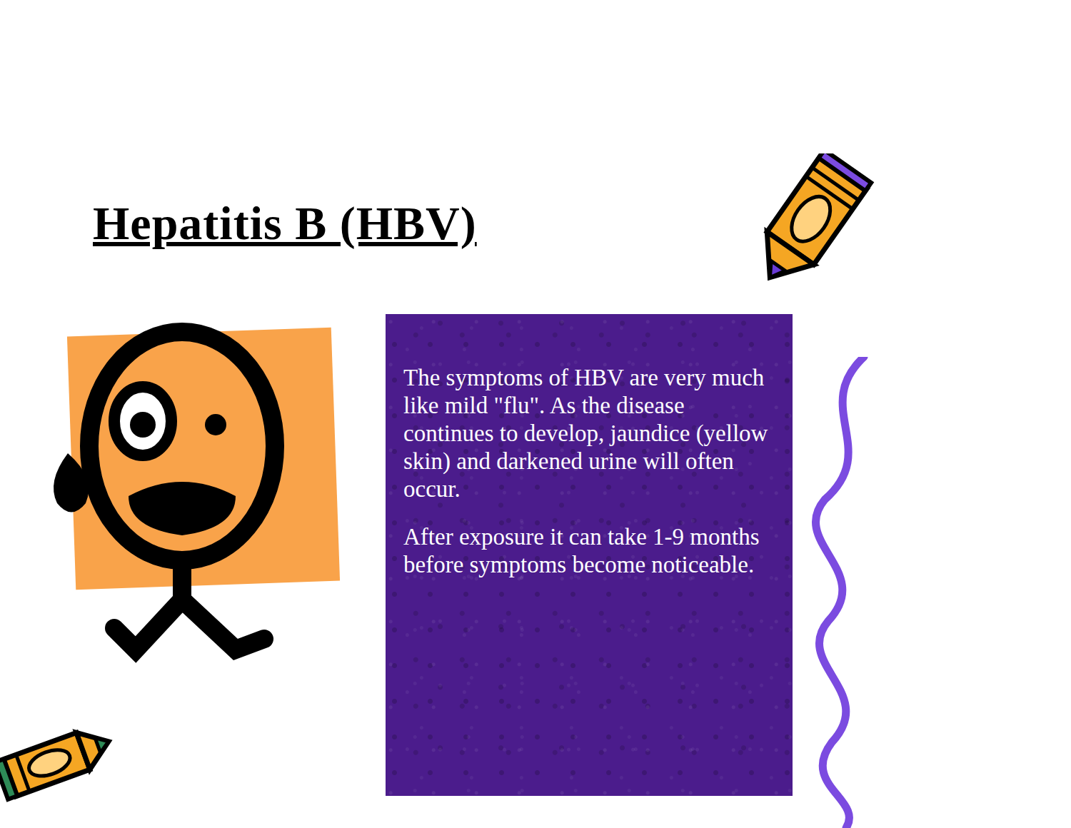Hepatitis B (HBV)
The symptoms of HBV are very much like mild "flu". As the disease continues to develop, jaundice (yellow skin) and darkened urine will often occur.
After exposure it can take 1-9 months before symptoms become noticeable.